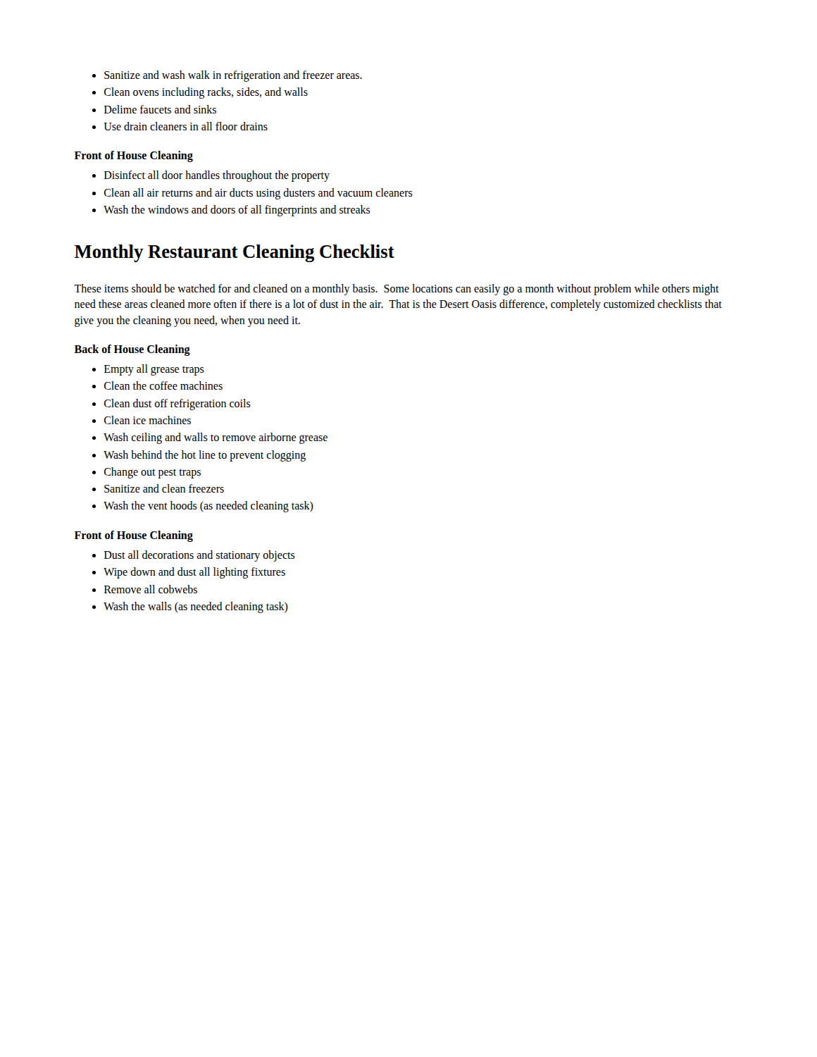Sanitize and wash walk in refrigeration and freezer areas.
Clean ovens including racks, sides, and walls
Delime faucets and sinks
Use drain cleaners in all floor drains
Front of House Cleaning
Disinfect all door handles throughout the property
Clean all air returns and air ducts using dusters and vacuum cleaners
Wash the windows and doors of all fingerprints and streaks
Monthly Restaurant Cleaning Checklist
These items should be watched for and cleaned on a monthly basis. Some locations can easily go a month without problem while others might need these areas cleaned more often if there is a lot of dust in the air. That is the Desert Oasis difference, completely customized checklists that give you the cleaning you need, when you need it.
Back of House Cleaning
Empty all grease traps
Clean the coffee machines
Clean dust off refrigeration coils
Clean ice machines
Wash ceiling and walls to remove airborne grease
Wash behind the hot line to prevent clogging
Change out pest traps
Sanitize and clean freezers
Wash the vent hoods (as needed cleaning task)
Front of House Cleaning
Dust all decorations and stationary objects
Wipe down and dust all lighting fixtures
Remove all cobwebs
Wash the walls (as needed cleaning task)